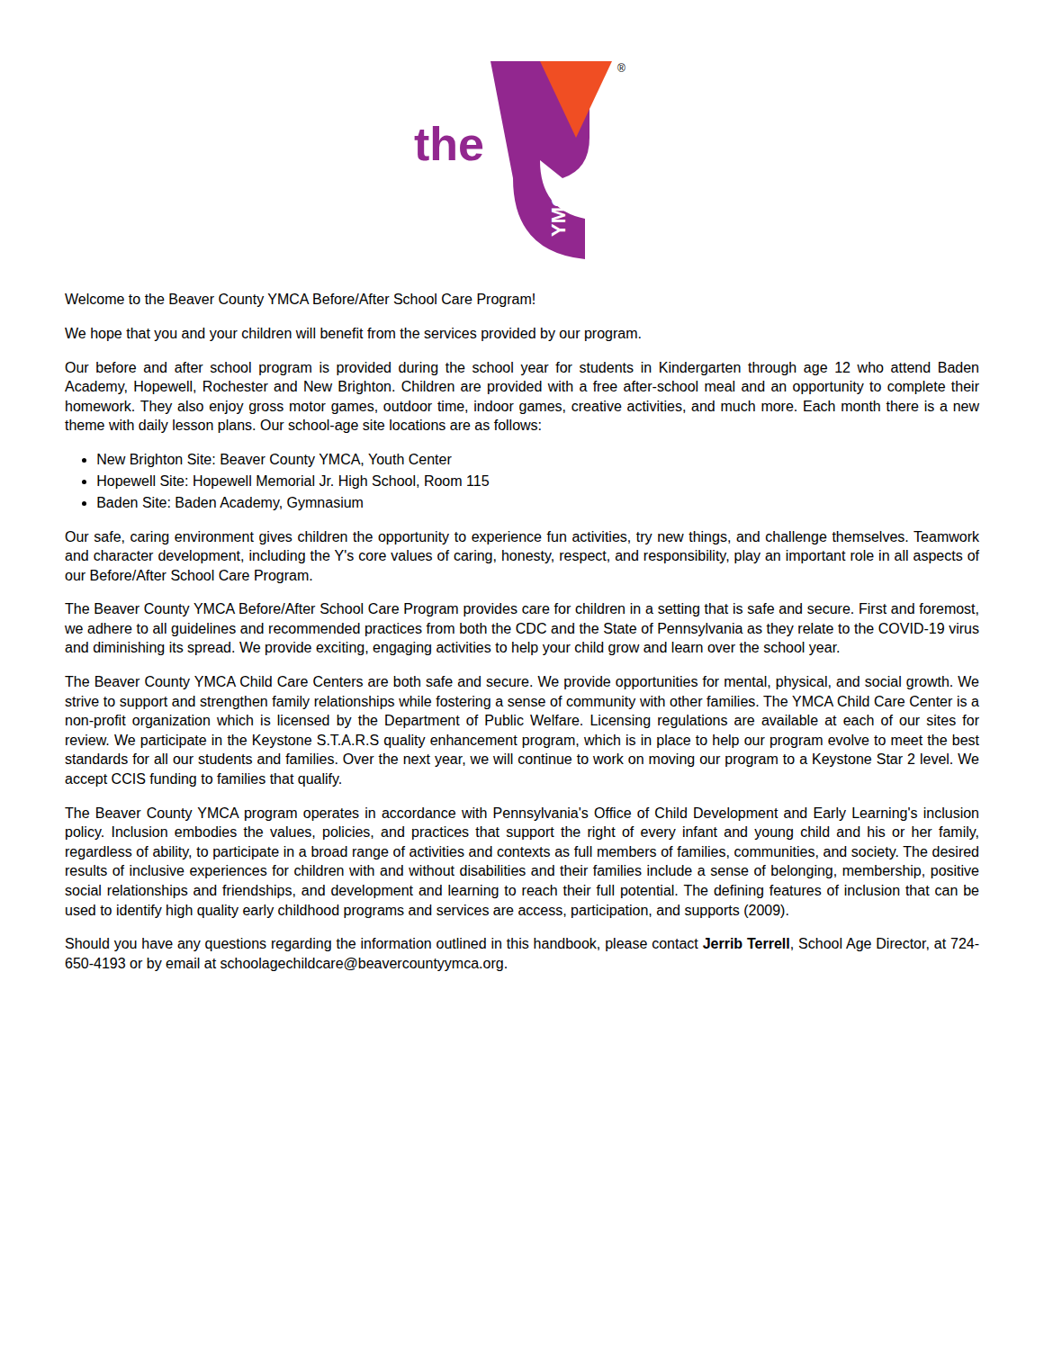the YMCA ®
Welcome to the Beaver County YMCA Before/After School Care Program!
We hope that you and your children will benefit from the services provided by our program.
Our before and after school program is provided during the school year for students in Kindergarten through age 12 who attend Baden Academy, Hopewell, Rochester and New Brighton. Children are provided with a free after-school meal and an opportunity to complete their homework. They also enjoy gross motor games, outdoor time, indoor games, creative activities, and much more. Each month there is a new theme with daily lesson plans. Our school-age site locations are as follows:
New Brighton Site: Beaver County YMCA, Youth Center
Hopewell Site: Hopewell Memorial Jr. High School, Room 115
Baden Site: Baden Academy, Gymnasium
Our safe, caring environment gives children the opportunity to experience fun activities, try new things, and challenge themselves. Teamwork and character development, including the Y's core values of caring, honesty, respect, and responsibility, play an important role in all aspects of our Before/After School Care Program.
The Beaver County YMCA Before/After School Care Program provides care for children in a setting that is safe and secure. First and foremost, we adhere to all guidelines and recommended practices from both the CDC and the State of Pennsylvania as they relate to the COVID-19 virus and diminishing its spread. We provide exciting, engaging activities to help your child grow and learn over the school year.
The Beaver County YMCA Child Care Centers are both safe and secure. We provide opportunities for mental, physical, and social growth. We strive to support and strengthen family relationships while fostering a sense of community with other families. The YMCA Child Care Center is a non-profit organization which is licensed by the Department of Public Welfare. Licensing regulations are available at each of our sites for review. We participate in the Keystone S.T.A.R.S quality enhancement program, which is in place to help our program evolve to meet the best standards for all our students and families. Over the next year, we will continue to work on moving our program to a Keystone Star 2 level. We accept CCIS funding to families that qualify.
The Beaver County YMCA program operates in accordance with Pennsylvania's Office of Child Development and Early Learning's inclusion policy. Inclusion embodies the values, policies, and practices that support the right of every infant and young child and his or her family, regardless of ability, to participate in a broad range of activities and contexts as full members of families, communities, and society. The desired results of inclusive experiences for children with and without disabilities and their families include a sense of belonging, membership, positive social relationships and friendships, and development and learning to reach their full potential. The defining features of inclusion that can be used to identify high quality early childhood programs and services are access, participation, and supports (2009).
Should you have any questions regarding the information outlined in this handbook, please contact Jerrib Terrell, School Age Director, at 724-650-4193 or by email at schoolagechildcare@beavercountyymca.org.